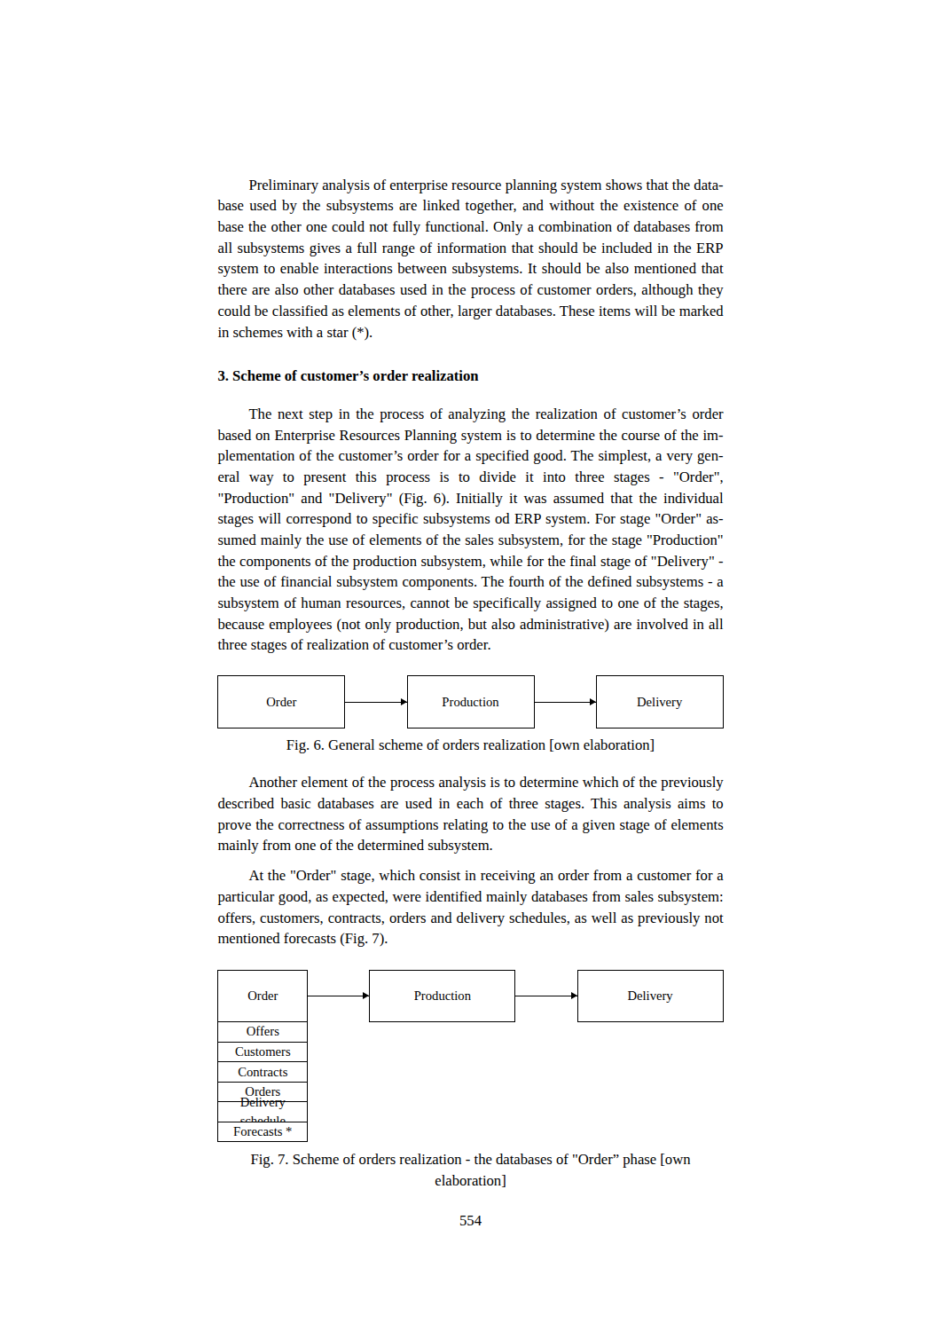Preliminary analysis of enterprise resource planning system shows that the database used by the subsystems are linked together, and without the existence of one base the other one could not fully functional. Only a combination of databases from all subsystems gives a full range of information that should be included in the ERP system to enable interactions between subsystems. It should be also mentioned that there are also other databases used in the process of customer orders, although they could be classified as elements of other, larger databases. These items will be marked in schemes with a star (*).
3. Scheme of customer’s order realization
The next step in the process of analyzing the realization of customer’s order based on Enterprise Resources Planning system is to determine the course of the implementation of the customer’s order for a specified good. The simplest, a very general way to present this process is to divide it into three stages - "Order", "Production" and "Delivery" (Fig. 6). Initially it was assumed that the individual stages will correspond to specific subsystems od ERP system. For stage "Order" assumed mainly the use of elements of the sales subsystem, for the stage "Production" the components of the production subsystem, while for the final stage of "Delivery" - the use of financial subsystem components. The fourth of the defined subsystems - a subsystem of human resources, cannot be specifically assigned to one of the stages, because employees (not only production, but also administrative) are involved in all three stages of realization of customer’s order.
Order
Production
Delivery
Fig. 6. General scheme of orders realization [own elaboration]
Another element of the process analysis is to determine which of the previously described basic databases are used in each of three stages. This analysis aims to prove the correctness of assumptions relating to the use of a given stage of elements mainly from one of the determined subsystem.
At the "Order" stage, which consist in receiving an order from a customer for a particular good, as expected, were identified mainly databases from sales subsystem: offers, customers, contracts, orders and delivery schedules, as well as previously not mentioned forecasts (Fig. 7).
Order
Offers
Customers
Contracts
Orders
Delivery schedule
Forecasts *
Production
Delivery
Fig. 7. Scheme of orders realization - the databases of "Order” phase [own elaboration]
554